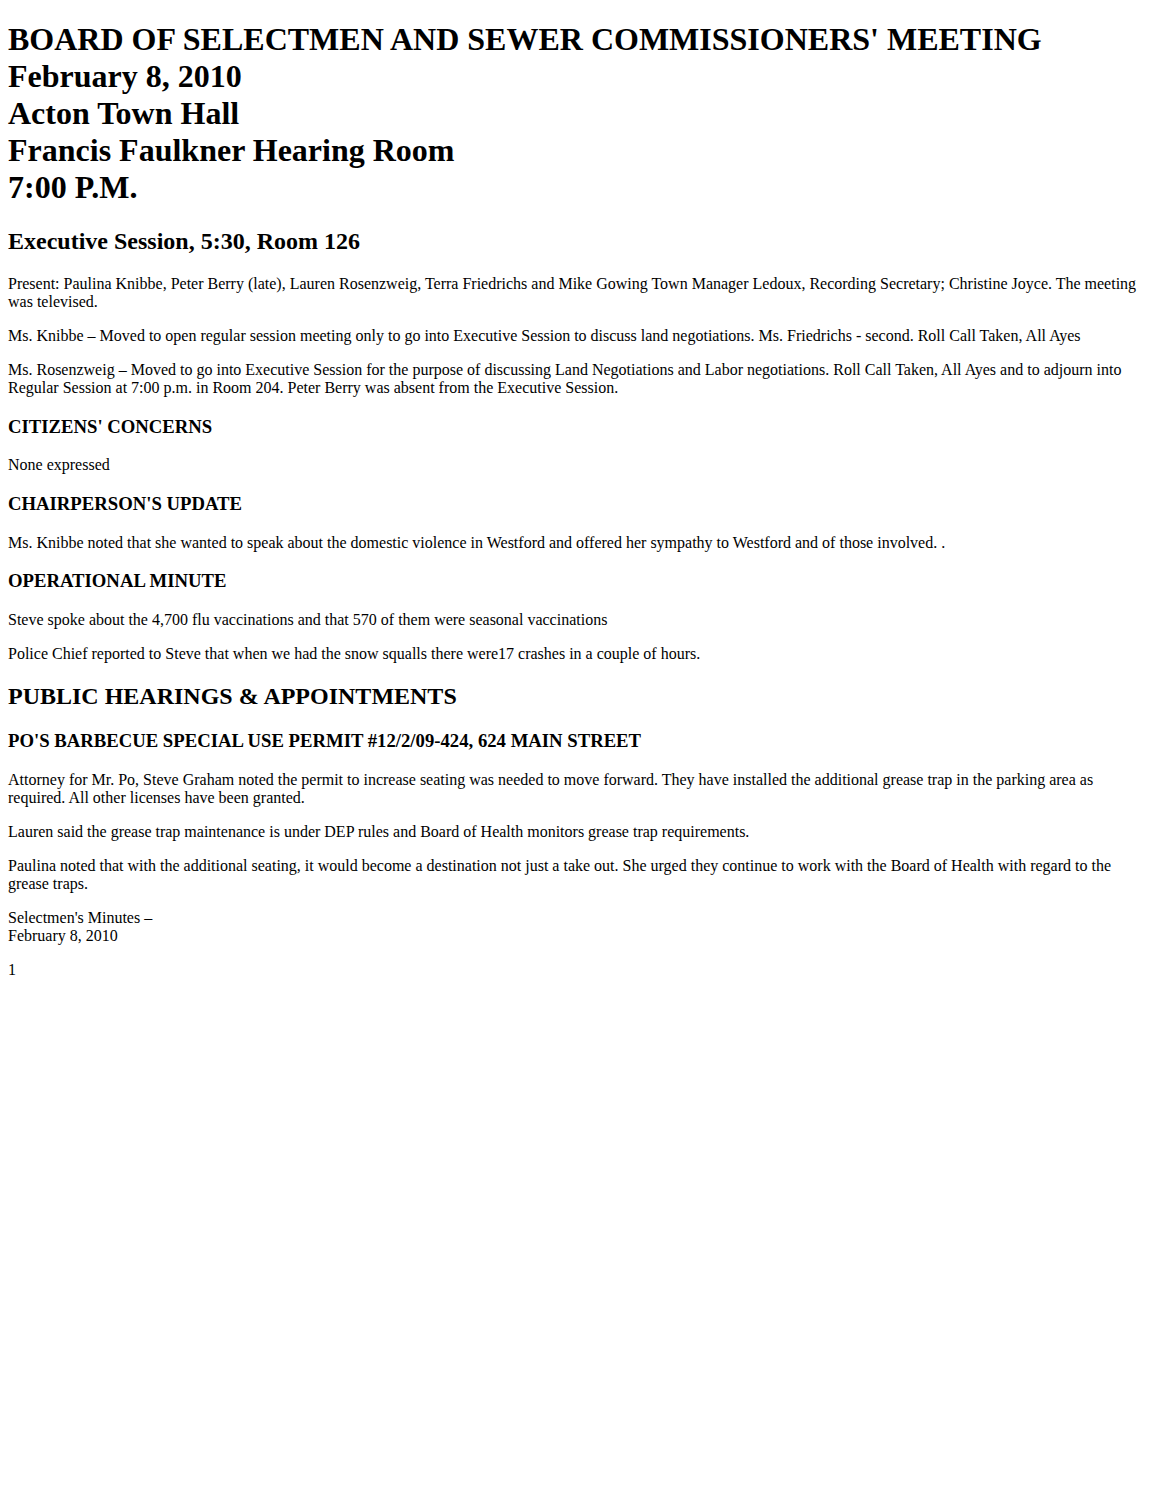BOARD OF SELECTMEN AND SEWER COMMISSIONERS' MEETING
February 8, 2010
Acton Town Hall
Francis Faulkner Hearing Room
7:00 P.M.
Executive Session, 5:30, Room 126
Present: Paulina Knibbe, Peter Berry (late), Lauren Rosenzweig, Terra Friedrichs and Mike Gowing Town Manager Ledoux, Recording Secretary; Christine Joyce. The meeting was televised.
Ms. Knibbe – Moved to open regular session meeting only to go into Executive Session to discuss land negotiations. Ms. Friedrichs - second. Roll Call Taken, All Ayes
Ms. Rosenzweig – Moved to go into Executive Session for the purpose of discussing Land Negotiations and Labor negotiations. Roll Call Taken, All Ayes and to adjourn into Regular Session at 7:00 p.m. in Room 204. Peter Berry was absent from the Executive Session.
CITIZENS' CONCERNS
None expressed
CHAIRPERSON'S UPDATE
Ms. Knibbe noted that she wanted to speak about the domestic violence in Westford and offered her sympathy to Westford and of those involved. .
OPERATIONAL MINUTE
Steve spoke about the 4,700 flu vaccinations and that 570 of them were seasonal vaccinations
Police Chief reported to Steve that when we had the snow squalls there were17 crashes in a couple of hours.
PUBLIC HEARINGS & APPOINTMENTS
PO'S BARBECUE SPECIAL USE PERMIT #12/2/09-424, 624 MAIN STREET
Attorney for Mr. Po, Steve Graham noted the permit to increase seating was needed to move forward. They have installed the additional grease trap in the parking area as required. All other licenses have been granted.
Lauren said the grease trap maintenance is under DEP rules and Board of Health monitors grease trap requirements.
Paulina noted that with the additional seating, it would become a destination not just a take out. She urged they continue to work with the Board of Health with regard to the grease traps.
Selectmen's Minutes –
February 8, 2010
1